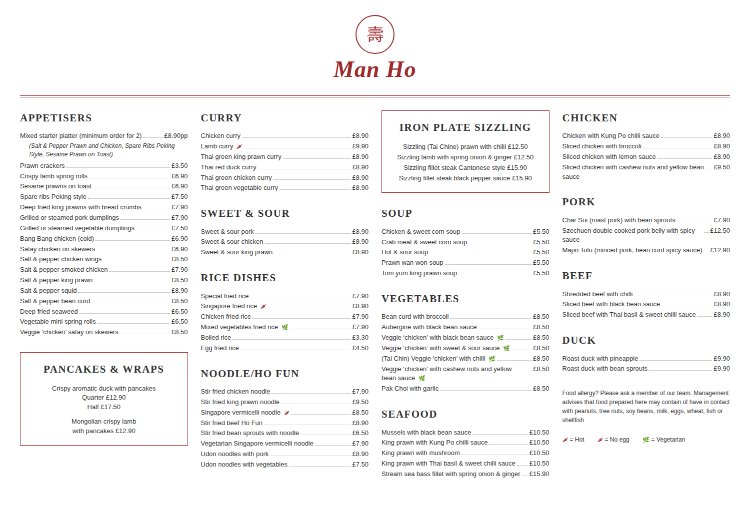壽
Man Ho
Appetisers
Mixed starter platter (minimum order for 2) £8.90pp
(Salt & Pepper Prawn and Chicken, Spare Ribs Peking Style, Sesame Prawn on Toast)
Prawn crackers £3.50
Crispy lamb spring rolls £6.90
Sesame prawns on toast £6.90
Spare ribs Peking style £7.50
Deep fried king prawns with bread crumbs £7.90
Grilled or steamed pork dumplings £7.90
Grilled or steamed vegetable dumplings £7.50
Bang Bang chicken (cold) £6.90
Satay chicken on skewers £6.90
Salt & pepper chicken wings £8.50
Salt & pepper smoked chicken £7.90
Salt & pepper king prawn £8.50
Salt & pepper squid £8.90
Salt & pepper bean curd £8.50
Deep fried seaweed £6.50
Vegetable mini spring rolls £6.50
Veggie ‘chicken’ satay on skewers £8.50
Pancakes & Wraps
Crispy aromatic duck with pancakes
Quarter £12.90
Half £17.50
Mongolian crispy lamb
with pancakes £12.90
Curry
Chicken curry £8.90
Lamb curry 🌶 £9.90
Thai green king prawn curry £8.90
Thai red duck curry £8.90
Thai green chicken curry £8.90
Thai green vegetable curry £8.90
Sweet & Sour
Sweet & sour pork £8.90
Sweet & sour chicken £8.90
Sweet & sour king prawn £8.90
Rice Dishes
Special fried rice £7.90
Singapore fried rice 🌶 £8.90
Chicken fried rice £7.90
Mixed vegetables fried rice 🌿 £7.90
Boiled rice £3.30
Egg fried rice £4.50
Noodle/Ho Fun
Stir fried chicken noodle £7.90
Stir fried king prawn noodle £9.50
Singapore vermicelli noodle 🌶 £8.50
Stir fried beef Ho Fun £8.90
Stir fried bean sprouts with noodle £6.50
Vegetarian Singapore vermicelli noodle £7.90
Udon noodles with pork £8.90
Udon noodles with vegetables £7.50
Iron Plate Sizzling
Sizzling (Tai Chine) prawn with chilli £12.50
Sizzling lamb with spring onion & ginger £12.50
Sizzling fillet steak Cantonese style £15.90
Sizzling fillet steak black pepper sauce £15.90
Soup
Chicken & sweet corn soup £5.50
Crab meat & sweet corn soup £5.50
Hot & sour soup £5.50
Prawn wan won soup £5.50
Tom yum king prawn soup £5.50
Vegetables
Bean curd with broccoli £8.50
Aubergine with black bean sauce £8.50
Veggie ‘chicken’ with black bean sauce 🌿 £8.50
Veggie ‘chicken’ with sweet & sour sauce 🌿 £8.50
(Tai Chin) Veggie ‘chicken’ with chilli 🌿 £8.50
Veggie ‘chicken’ with cashew nuts and yellow bean sauce 🌿 £8.50
Pak Choi with garlic £8.50
Seafood
Mussels with black bean sauce £10.50
King prawn with Kung Po chilli sauce £10.50
King prawn with mushroom £10.50
King prawn with Thai basil & sweet chilli sauce £10.50
Stream sea bass fillet with spring onion & ginger £15.90
Chicken
Chicken with Kung Po chilli sauce £8.90
Sliced chicken with broccoli £8.90
Sliced chicken with lemon sauce £8.90
Sliced chicken with cashew nuts and yellow bean sauce £9.50
Pork
Char Sui (roast pork) with bean sprouts £7.90
Szechuen double cooked pork belly with spicy sauce £12.50
Mapo Tofu (minced pork, bean curd spicy sauce) £12.90
Beef
Shredded beef with chilli £8.90
Sliced beef with black bean sauce £8.90
Sliced beef with Thai basil & sweet chilli sauce £8.90
Duck
Roast duck with pineapple £9.90
Roast duck with bean sprouts £9.90
Food allergy? Please ask a member of our team. Management advises that food prepared here may contain of have in contact with peanuts, tree nuts, soy beans, milk, eggs, wheat, fish or shellfish
🌶= Hot
🌶= No egg
🌿= Vegetarian